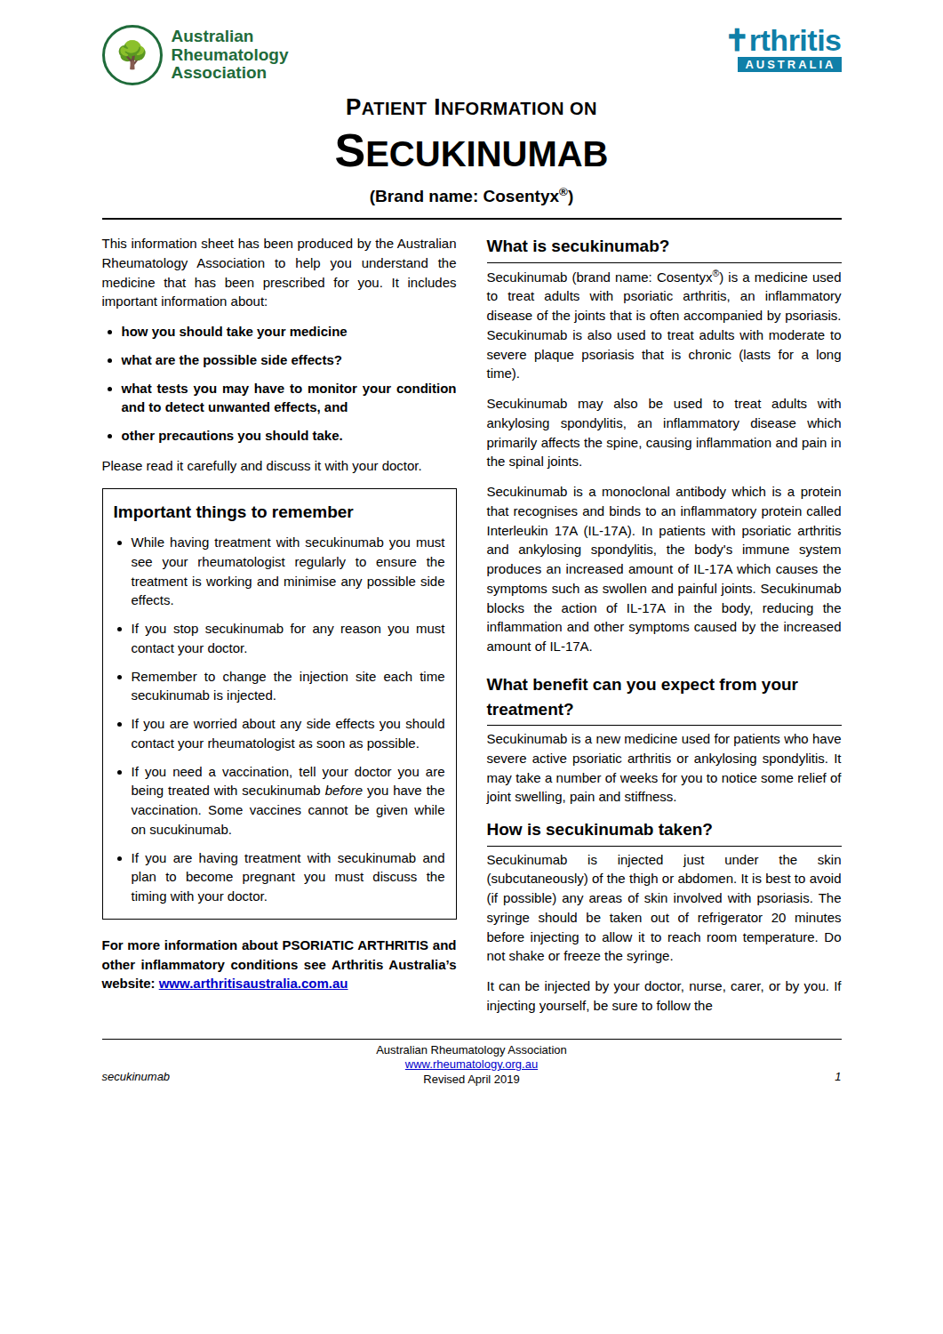🌳
Australian
Rheumatology
Association
✝rthritis
AUSTRALIA
PATIENT INFORMATION ON
SECUKINUMAB
(Brand name: Cosentyx®)
This information sheet has been produced by the Australian Rheumatology Association to help you understand the medicine that has been prescribed for you. It includes important information about:
how you should take your medicine
what are the possible side effects?
what tests you may have to monitor your condition and to detect unwanted effects, and
other precautions you should take.
Please read it carefully and discuss it with your doctor.
Important things to remember
While having treatment with secukinumab you must see your rheumatologist regularly to ensure the treatment is working and minimise any possible side effects.
If you stop secukinumab for any reason you must contact your doctor.
Remember to change the injection site each time secukinumab is injected.
If you are worried about any side effects you should contact your rheumatologist as soon as possible.
If you need a vaccination, tell your doctor you are being treated with secukinumab before you have the vaccination. Some vaccines cannot be given while on sucukinumab.
If you are having treatment with secukinumab and plan to become pregnant you must discuss the timing with your doctor.
For more information about PSORIATIC ARTHRITIS and other inflammatory conditions see Arthritis Australia’s website: www.arthritisaustralia.com.au
What is secukinumab?
Secukinumab (brand name: Cosentyx®) is a medicine used to treat adults with psoriatic arthritis, an inflammatory disease of the joints that is often accompanied by psoriasis. Secukinumab is also used to treat adults with moderate to severe plaque psoriasis that is chronic (lasts for a long time).
Secukinumab may also be used to treat adults with ankylosing spondylitis, an inflammatory disease which primarily affects the spine, causing inflammation and pain in the spinal joints.
Secukinumab is a monoclonal antibody which is a protein that recognises and binds to an inflammatory protein called Interleukin 17A (IL-17A). In patients with psoriatic arthritis and ankylosing spondylitis, the body's immune system produces an increased amount of IL-17A which causes the symptoms such as swollen and painful joints. Secukinumab blocks the action of IL-17A in the body, reducing the inflammation and other symptoms caused by the increased amount of IL-17A.
What benefit can you expect from your treatment?
Secukinumab is a new medicine used for patients who have severe active psoriatic arthritis or ankylosing spondylitis. It may take a number of weeks for you to notice some relief of joint swelling, pain and stiffness.
How is secukinumab taken?
Secukinumab is injected just under the skin (subcutaneously) of the thigh or abdomen. It is best to avoid (if possible) any areas of skin involved with psoriasis. The syringe should be taken out of refrigerator 20 minutes before injecting to allow it to reach room temperature. Do not shake or freeze the syringe.
It can be injected by your doctor, nurse, carer, or by you. If injecting yourself, be sure to follow the
Australian Rheumatology Association
www.rheumatology.org.au
Revised April 2019
secukinumab
1